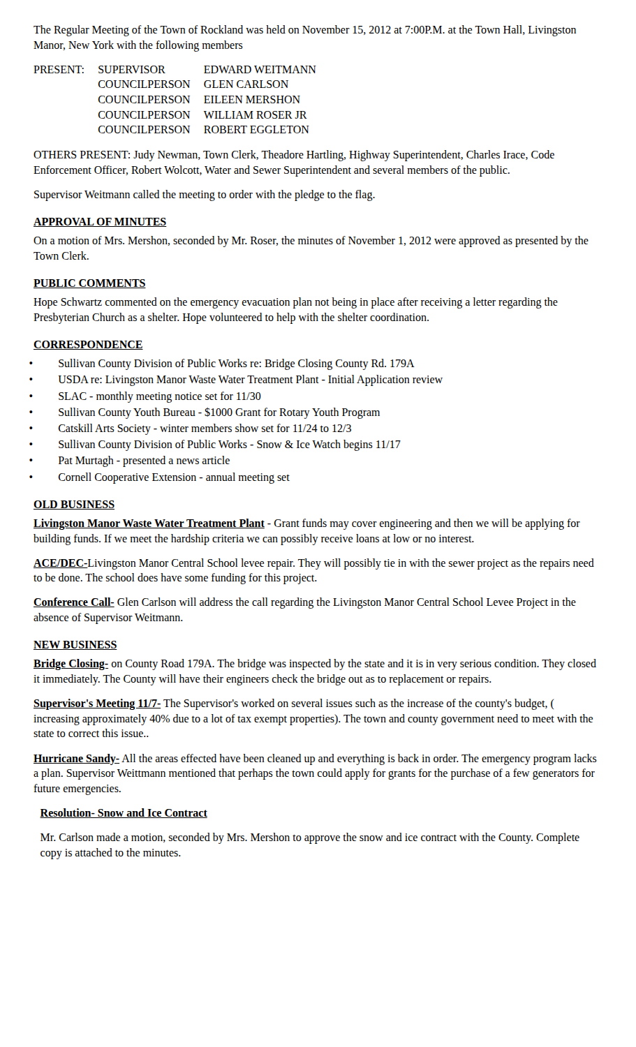The Regular Meeting of the Town of Rockland was held on November 15, 2012 at 7:00P.M. at the Town Hall, Livingston Manor, New York with the following members
| PRESENT: | SUPERVISOR | EDWARD WEITMANN |
| | COUNCILPERSON | GLEN CARLSON |
| | COUNCILPERSON | EILEEN MERSHON |
| | COUNCILPERSON | WILLIAM ROSER JR |
| | COUNCILPERSON | ROBERT EGGLETON |
OTHERS PRESENT: Judy Newman, Town Clerk, Theadore Hartling, Highway Superintendent, Charles Irace, Code Enforcement Officer, Robert Wolcott, Water and Sewer Superintendent and several members of the public.
Supervisor Weitmann called the meeting to order with the pledge to the flag.
APPROVAL OF MINUTES
On a motion of Mrs. Mershon, seconded by Mr. Roser, the minutes of November 1, 2012 were approved as presented by the Town Clerk.
PUBLIC COMMENTS
Hope Schwartz commented on the emergency evacuation plan not being in place after receiving a letter regarding the Presbyterian Church as a shelter. Hope volunteered to help with the shelter coordination.
CORRESPONDENCE
Sullivan County Division of Public Works re: Bridge Closing County Rd. 179A
USDA re: Livingston Manor Waste Water Treatment Plant - Initial Application review
SLAC - monthly meeting notice set for 11/30
Sullivan County Youth Bureau - $1000 Grant for Rotary Youth Program
Catskill Arts Society - winter members show set for 11/24 to 12/3
Sullivan County Division of Public Works - Snow & Ice Watch begins 11/17
Pat Murtagh - presented a news article
Cornell Cooperative Extension - annual meeting set
OLD BUSINESS
Livingston Manor Waste Water Treatment Plant - Grant funds may cover engineering and then we will be applying for building funds. If we meet the hardship criteria we can possibly receive loans at low or no interest.
ACE/DEC-Livingston Manor Central School levee repair. They will possibly tie in with the sewer project as the repairs need to be done. The school does have some funding for this project.
Conference Call- Glen Carlson will address the call regarding the Livingston Manor Central School Levee Project in the absence of Supervisor Weitmann.
NEW BUSINESS
Bridge Closing- on County Road 179A. The bridge was inspected by the state and it is in very serious condition. They closed it immediately. The County will have their engineers check the bridge out as to replacement or repairs.
Supervisor's Meeting 11/7- The Supervisor's worked on several issues such as the increase of the county's budget, ( increasing approximately 40% due to a lot of tax exempt properties). The town and county government need to meet with the state to correct this issue..
Hurricane Sandy- All the areas effected have been cleaned up and everything is back in order. The emergency program lacks a plan. Supervisor Weittmann mentioned that perhaps the town could apply for grants for the purchase of a few generators for future emergencies.
Resolution- Snow and Ice Contract
Mr. Carlson made a motion, seconded by Mrs. Mershon to approve the snow and ice contract with the County. Complete copy is attached to the minutes.